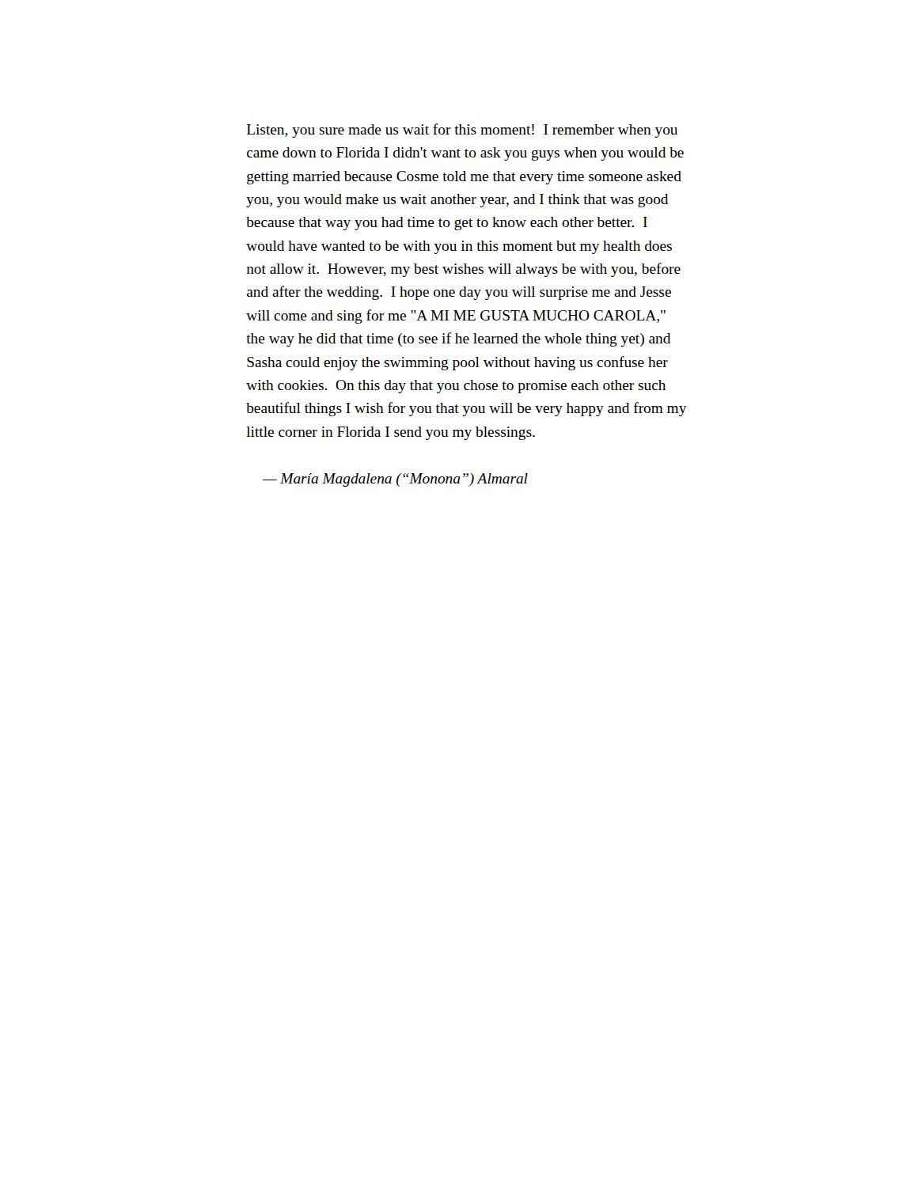Listen, you sure made us wait for this moment! I remember when you came down to Florida I didn't want to ask you guys when you would be getting married because Cosme told me that every time someone asked you, you would make us wait another year, and I think that was good because that way you had time to get to know each other better. I would have wanted to be with you in this moment but my health does not allow it. However, my best wishes will always be with you, before and after the wedding. I hope one day you will surprise me and Jesse will come and sing for me "A MI ME GUSTA MUCHO CAROLA," the way he did that time (to see if he learned the whole thing yet) and Sasha could enjoy the swimming pool without having us confuse her with cookies. On this day that you chose to promise each other such beautiful things I wish for you that you will be very happy and from my little corner in Florida I send you my blessings.
— María Magdalena (“Monona”) Almaral